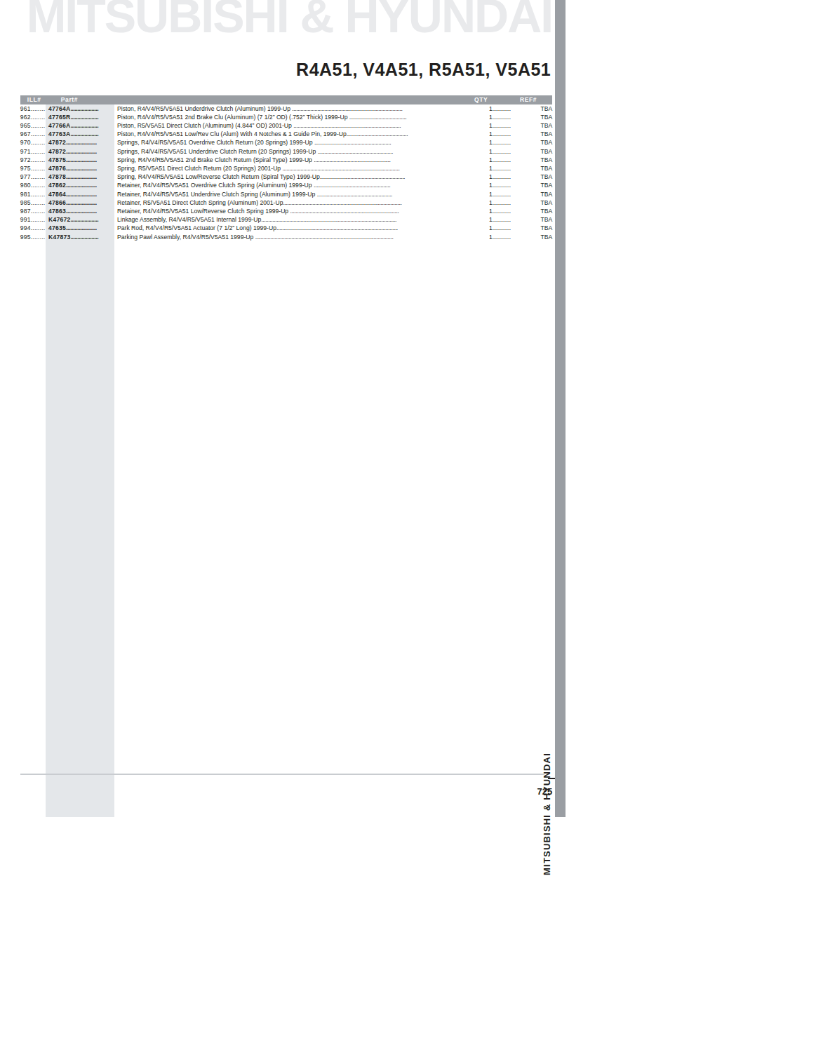MITSUBISHI & HYUNDAI
R4A51, V4A51, R5A51, V5A51
ILL# Part# QTY REF#
| 961........ | 47764A .................... | Piston, R4/V4/R5/V5A51 Underdrive Clutch (Aluminum) 1999-Up ............................................................................... | 1 ............. | TBA |
| 962........ | 47765R .................... | Piston, R4/V4/R5/V5A51 2nd Brake Clu (Aluminum) (7 1/2” OD) (.752” Thick) 1999-Up ......................................... | 1 ............. | TBA |
| 965........ | 47766A .................... | Piston, R5/V5A51 Direct Clutch (Aluminum) (4.844” OD) 2001-Up ............................................................................. | 1 ............. | TBA |
| 967........ | 47763A .................... | Piston, R4/V4/R5/V5A51 Low/Rev Clu (Alum) With 4 Notches & 1 Guide Pin, 1999-Up ............................................ | 1 ............. | TBA |
| 970........ | 47872 ...................... | Springs, R4/V4/R5/V5A51 Overdrive Clutch Return (20 Springs) 1999-Up ....................................................... | 1 ............. | TBA |
| 971........ | 47872 ...................... | Springs, R4/V4/R5/V5A51 Underdrive Clutch Return (20 Springs) 1999-Up ...................................................... | 1 ............. | TBA |
| 972........ | 47875 ...................... | Spring, R4/V4/R5/V5A51 2nd Brake Clutch Return (Spiral Type) 1999-Up ....................................................... | 1 ............. | TBA |
| 975........ | 47876 ...................... | Spring, R5/V5A51 Direct Clutch Return (20 Springs) 2001-Up .................................................................................... | 1 ............. | TBA |
| 977........ | 47878 ...................... | Spring, R4/V4/R5/V5A51 Low/Reverse Clutch Return (Spiral Type) 1999-Up ............................................................. | 1 ............. | TBA |
| 980........ | 47862 ...................... | Retainer, R4/V4/R5/V5A51 Overdrive Clutch Spring (Aluminum) 1999-Up ....................................................... | 1 ............. | TBA |
| 981........ | 47864 ...................... | Retainer, R4/V4/R5/V5A51 Underdrive Clutch Spring (Aluminum) 1999-Up ...................................................... | 1 ............. | TBA |
| 985........ | 47866 ...................... | Retainer, R5/V5A51 Direct Clutch Spring (Aluminum) 2001-Up ..................................................................................... | 1 ............. | TBA |
| 987........ | 47863 ...................... | Retainer, R4/V4/R5/V5A51 Low/Reverse Clutch Spring 1999-Up .............................................................................. | 1 ............. | TBA |
| 991........ | K47672 .................... | Linkage Assembly, R4/V4/R5/V5A51 Internal 1999-Up ................................................................................................. | 1 ............. | TBA |
| 994........ | 47635 ...................... | Park Rod, R4/V4/R5/V5A51 Actuator (7 1/2” Long) 1999-Up ....................................................................................... | 1 ............. | TBA |
| 995........ | K47873 .................... | Parking Pawl Assembly, R4/V4/R5/V5A51 1999-Up ................................................................................................... | 1 ............. | TBA |
MITSUBISHI & HYUNDAI
725